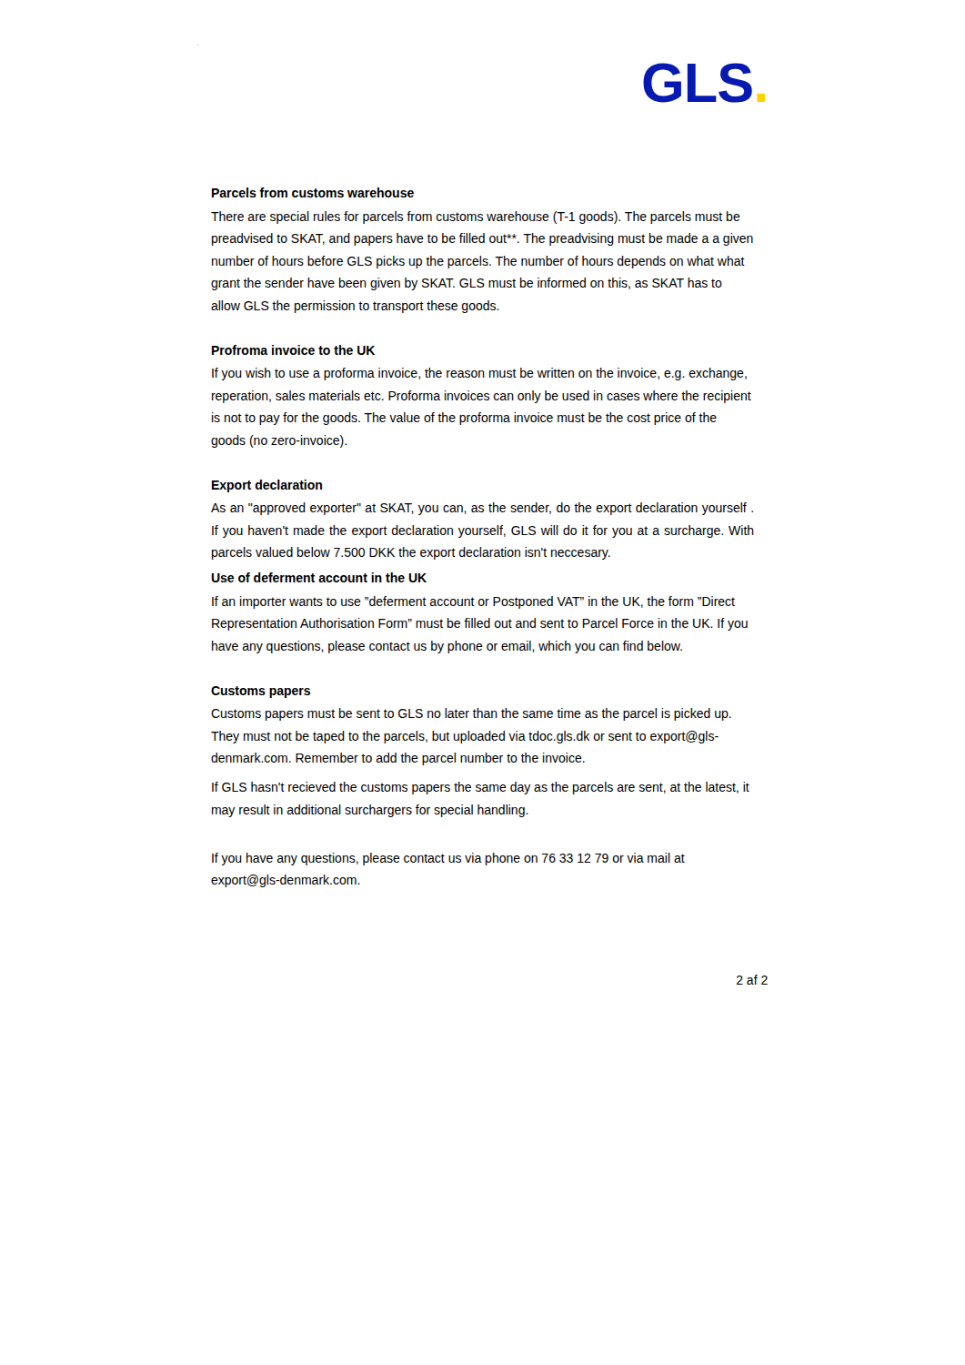.
GLS.
Parcels from customs warehouse
There are special rules for parcels from customs warehouse (T-1 goods). The parcels must be preadvised to SKAT, and papers have to be filled out**. The preadvising must be made a a given number of hours before GLS picks up the parcels. The number of hours depends on what what grant the sender have been given by SKAT. GLS must be informed on this, as SKAT has to allow GLS the permission to transport these goods.
Profroma invoice to the UK
If you wish to use a proforma invoice, the reason must be written on the invoice, e.g. exchange, reperation, sales materials etc. Proforma invoices can only be used in cases where the recipient is not to pay for the goods. The value of the proforma invoice must be the cost price of the goods (no zero-invoice).
Export declaration
As an "approved exporter" at SKAT, you can, as the sender, do the export declaration yourself . If you haven't made the export declaration yourself, GLS will do it for you at a surcharge. With parcels valued below 7.500 DKK the export declaration isn't neccesary.
Use of deferment account in the UK
If an importer wants to use ”deferment account or Postponed VAT” in the UK, the form ”Direct Representation Authorisation Form” must be filled out and sent to Parcel Force in the UK. If you have any questions, please contact us by phone or email, which you can find below.
Customs papers
Customs papers must be sent to GLS no later than the same time as the parcel is picked up. They must not be taped to the parcels, but uploaded via tdoc.gls.dk or sent to export@gls-denmark.com. Remember to add the parcel number to the invoice.
If GLS hasn't recieved the customs papers the same day as the parcels are sent, at the latest, it may result in additional surchargers for special handling.
If you have any questions, please contact us via phone on 76 33 12 79 or via mail at export@gls-denmark.com.
2 af 2